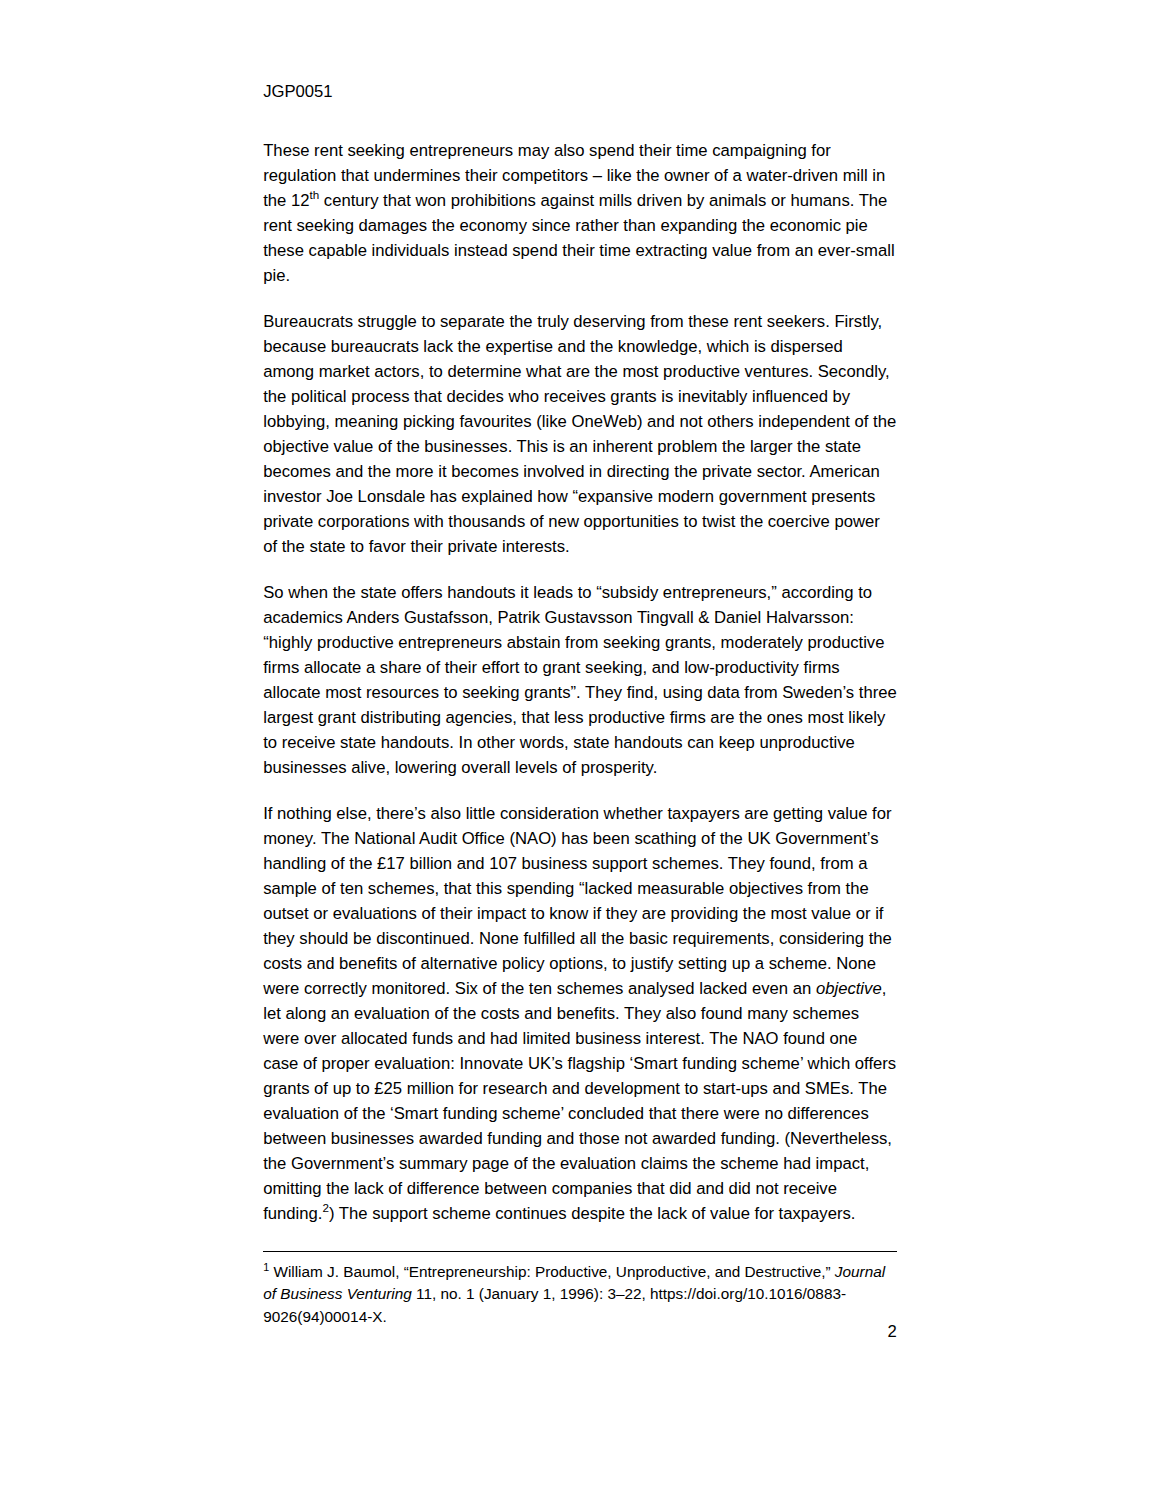JGP0051
These rent seeking entrepreneurs may also spend their time campaigning for regulation that undermines their competitors – like the owner of a water-driven mill in the 12th century that won prohibitions against mills driven by animals or humans. The rent seeking damages the economy since rather than expanding the economic pie these capable individuals instead spend their time extracting value from an ever-small pie.
Bureaucrats struggle to separate the truly deserving from these rent seekers. Firstly, because bureaucrats lack the expertise and the knowledge, which is dispersed among market actors, to determine what are the most productive ventures. Secondly, the political process that decides who receives grants is inevitably influenced by lobbying, meaning picking favourites (like OneWeb) and not others independent of the objective value of the businesses. This is an inherent problem the larger the state becomes and the more it becomes involved in directing the private sector. American investor Joe Lonsdale has explained how “expansive modern government presents private corporations with thousands of new opportunities to twist the coercive power of the state to favor their private interests.
So when the state offers handouts it leads to “subsidy entrepreneurs,” according to academics Anders Gustafsson, Patrik Gustavsson Tingvall & Daniel Halvarsson: “highly productive entrepreneurs abstain from seeking grants, moderately productive firms allocate a share of their effort to grant seeking, and low-productivity firms allocate most resources to seeking grants”. They find, using data from Sweden’s three largest grant distributing agencies, that less productive firms are the ones most likely to receive state handouts. In other words, state handouts can keep unproductive businesses alive, lowering overall levels of prosperity.
If nothing else, there’s also little consideration whether taxpayers are getting value for money. The National Audit Office (NAO) has been scathing of the UK Government’s handling of the £17 billion and 107 business support schemes. They found, from a sample of ten schemes, that this spending “lacked measurable objectives from the outset or evaluations of their impact to know if they are providing the most value or if they should be discontinued. None fulfilled all the basic requirements, considering the costs and benefits of alternative policy options, to justify setting up a scheme. None were correctly monitored. Six of the ten schemes analysed lacked even an objective, let along an evaluation of the costs and benefits. They also found many schemes were over allocated funds and had limited business interest. The NAO found one case of proper evaluation: Innovate UK’s flagship ‘Smart funding scheme’ which offers grants of up to £25 million for research and development to start-ups and SMEs. The evaluation of the ‘Smart funding scheme’ concluded that there were no differences between businesses awarded funding and those not awarded funding. (Nevertheless, the Government’s summary page of the evaluation claims the scheme had impact, omitting the lack of difference between companies that did and did not receive funding.2) The support scheme continues despite the lack of value for taxpayers.
1 William J. Baumol, “Entrepreneurship: Productive, Unproductive, and Destructive,” Journal of Business Venturing 11, no. 1 (January 1, 1996): 3–22, https://doi.org/10.1016/0883-9026(94)00014-X.
2